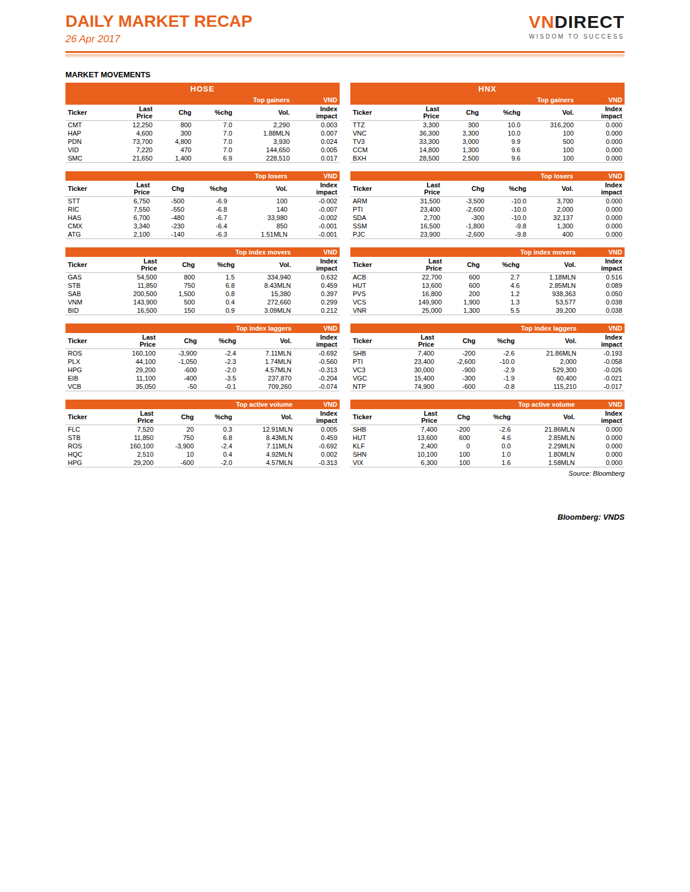DAILY MARKET RECAP
26 Apr 2017
VN DIRECT
WISDOM TO SUCCESS
MARKET MOVEMENTS
HOSE
| Top gainers | VND |
| Ticker | Last Price | Chg | %chg | Vol. | Index impact |
| CMT | 12,250 | 800 | 7.0 | 2,290 | 0.003 |
| HAP | 4,600 | 300 | 7.0 | 1.88MLN | 0.007 |
| PDN | 73,700 | 4,800 | 7.0 | 3,930 | 0.024 |
| VID | 7,220 | 470 | 7.0 | 144,650 | 0.005 |
| SMC | 21,650 | 1,400 | 6.9 | 228,510 | 0.017 |
| Top losers | VND |
| Ticker | Last Price | Chg | %chg | Vol. | Index impact |
| STT | 6,750 | -500 | -6.9 | 100 | -0.002 |
| RIC | 7,550 | -550 | -6.8 | 140 | -0.007 |
| HAS | 6,700 | -480 | -6.7 | 33,980 | -0.002 |
| CMX | 3,340 | -230 | -6.4 | 850 | -0.001 |
| ATG | 2,100 | -140 | -6.3 | 1.51MLN | -0.001 |
| Top index movers | VND |
| Ticker | Last Price | Chg | %chg | Vol. | Index impact |
| GAS | 54,500 | 800 | 1.5 | 334,940 | 0.632 |
| STB | 11,850 | 750 | 6.8 | 8.43MLN | 0.459 |
| SAB | 200,500 | 1,500 | 0.8 | 15,380 | 0.397 |
| VNM | 143,900 | 500 | 0.4 | 272,660 | 0.299 |
| BID | 16,500 | 150 | 0.9 | 3.09MLN | 0.212 |
| Top index laggers | VND |
| Ticker | Last Price | Chg | %chg | Vol. | Index impact |
| ROS | 160,100 | -3,900 | -2.4 | 7.11MLN | -0.692 |
| PLX | 44,100 | -1,050 | -2.3 | 1.74MLN | -0.560 |
| HPG | 29,200 | -600 | -2.0 | 4.57MLN | -0.313 |
| EIB | 11,100 | -400 | -3.5 | 237,870 | -0.204 |
| VCB | 35,050 | -50 | -0.1 | 709,260 | -0.074 |
| Top active volume | VND |
| Ticker | Last Price | Chg | %chg | Vol. | Index impact |
| FLC | 7,520 | 20 | 0.3 | 12.91MLN | 0.005 |
| STB | 11,850 | 750 | 6.8 | 8.43MLN | 0.459 |
| ROS | 160,100 | -3,900 | -2.4 | 7.11MLN | -0.692 |
| HQC | 2,510 | 10 | 0.4 | 4.92MLN | 0.002 |
| HPG | 29,200 | -600 | -2.0 | 4.57MLN | -0.313 |
HNX
| Top gainers | VND |
| Ticker | Last Price | Chg | %chg | Vol. | Index impact |
| TTZ | 3,300 | 300 | 10.0 | 316,200 | 0.000 |
| VNC | 36,300 | 3,300 | 10.0 | 100 | 0.000 |
| TV3 | 33,300 | 3,000 | 9.9 | 500 | 0.000 |
| CCM | 14,800 | 1,300 | 9.6 | 100 | 0.000 |
| BXH | 28,500 | 2,500 | 9.6 | 100 | 0.000 |
| Top losers | VND |
| Ticker | Last Price | Chg | %chg | Vol. | Index impact |
| ARM | 31,500 | -3,500 | -10.0 | 3,700 | 0.000 |
| PTI | 23,400 | -2,600 | -10.0 | 2,000 | 0.000 |
| SDA | 2,700 | -300 | -10.0 | 32,137 | 0.000 |
| SSM | 16,500 | -1,800 | -9.8 | 1,300 | 0.000 |
| PJC | 23,900 | -2,600 | -9.8 | 400 | 0.000 |
| Top index movers | VND |
| Ticker | Last Price | Chg | %chg | Vol. | Index impact |
| ACB | 22,700 | 600 | 2.7 | 1.18MLN | 0.516 |
| HUT | 13,600 | 600 | 4.6 | 2.85MLN | 0.089 |
| PVS | 16,800 | 200 | 1.2 | 938,363 | 0.050 |
| VCS | 149,900 | 1,900 | 1.3 | 53,577 | 0.038 |
| VNR | 25,000 | 1,300 | 5.5 | 39,200 | 0.038 |
| Top index laggers | VND |
| Ticker | Last Price | Chg | %chg | Vol. | Index impact |
| SHB | 7,400 | -200 | -2.6 | 21.86MLN | -0.193 |
| PTI | 23,400 | -2,600 | -10.0 | 2,000 | -0.058 |
| VC3 | 30,000 | -900 | -2.9 | 529,300 | -0.026 |
| VGC | 15,400 | -300 | -1.9 | 60,400 | -0.021 |
| NTP | 74,900 | -600 | -0.8 | 115,210 | -0.017 |
| Top active volume | VND |
| Ticker | Last Price | Chg | %chg | Vol. | Index impact |
| SHB | 7,400 | -200 | -2.6 | 21.86MLN | 0.000 |
| HUT | 13,600 | 600 | 4.6 | 2.85MLN | 0.000 |
| KLF | 2,400 | 0 | 0.0 | 2.29MLN | 0.000 |
| SHN | 10,100 | 100 | 1.0 | 1.80MLN | 0.000 |
| VIX | 6,300 | 100 | 1.6 | 1.58MLN | 0.000 |
Source: Bloomberg
Bloomberg: VNDS